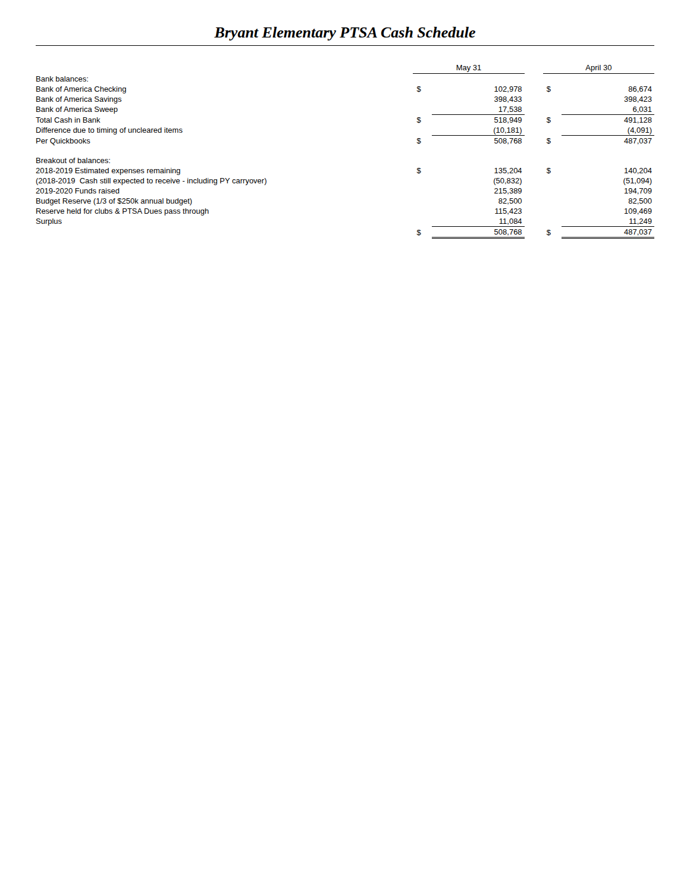Bryant Elementary PTSA Cash Schedule
| | | May 31 | | April 30 |
| Bank balances: | | | | | | |
| Bank of America Checking | | $ | 102,978 | | $ | 86,674 |
| Bank of America Savings | | | 398,433 | | | 398,423 |
| Bank of America Sweep | | | 17,538 | | | 6,031 |
| Total Cash in Bank | | $ | 518,949 | | $ | 491,128 |
| Difference due to timing of uncleared items | | | (10,181) | | | (4,091) |
| Per Quickbooks | | $ | 508,768 | | $ | 487,037 |
| Breakout of balances: | | | | | | |
| 2018-2019 Estimated expenses remaining | | $ | 135,204 | | $ | 140,204 |
| (2018-2019 Cash still expected to receive - including PY carryover) | | | (50,832) | | | (51,094) |
| 2019-2020 Funds raised | | | 215,389 | | | 194,709 |
| Budget Reserve (1/3 of $250k annual budget) | | | 82,500 | | | 82,500 |
| Reserve held for clubs & PTSA Dues pass through | | | 115,423 | | | 109,469 |
| Surplus | | | 11,084 | | | 11,249 |
| | | $ | 508,768 | | $ | 487,037 |